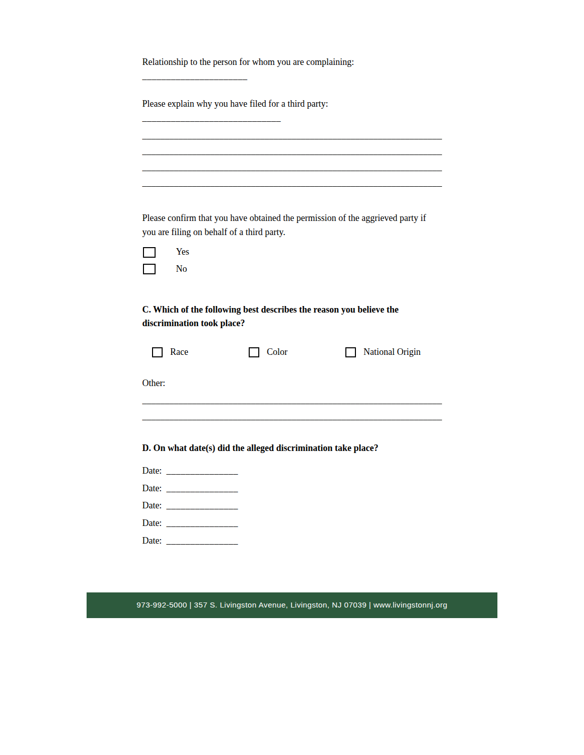Relationship to the person for whom you are complaining: ______________________
Please explain why you have filed for a third party: _____________________________
_______________________________________________________________________
_______________________________________________________________________
_______________________________________________________________________
_______________________________________________________________________
Please confirm that you have obtained the permission of the aggrieved party if you are filing on behalf of a third party.
Yes
No
C. Which of the following best describes the reason you believe the discrimination took place?
Race Color National Origin
Other:
_______________________________________________________________________
_______________________________________________________________________
D. On what date(s) did the alleged discrimination take place?
Date: _______________
Date: _______________
Date: _______________
Date: _______________
Date: _______________
973-992-5000 | 357 S. Livingston Avenue, Livingston, NJ 07039 | www.livingstonnj.org